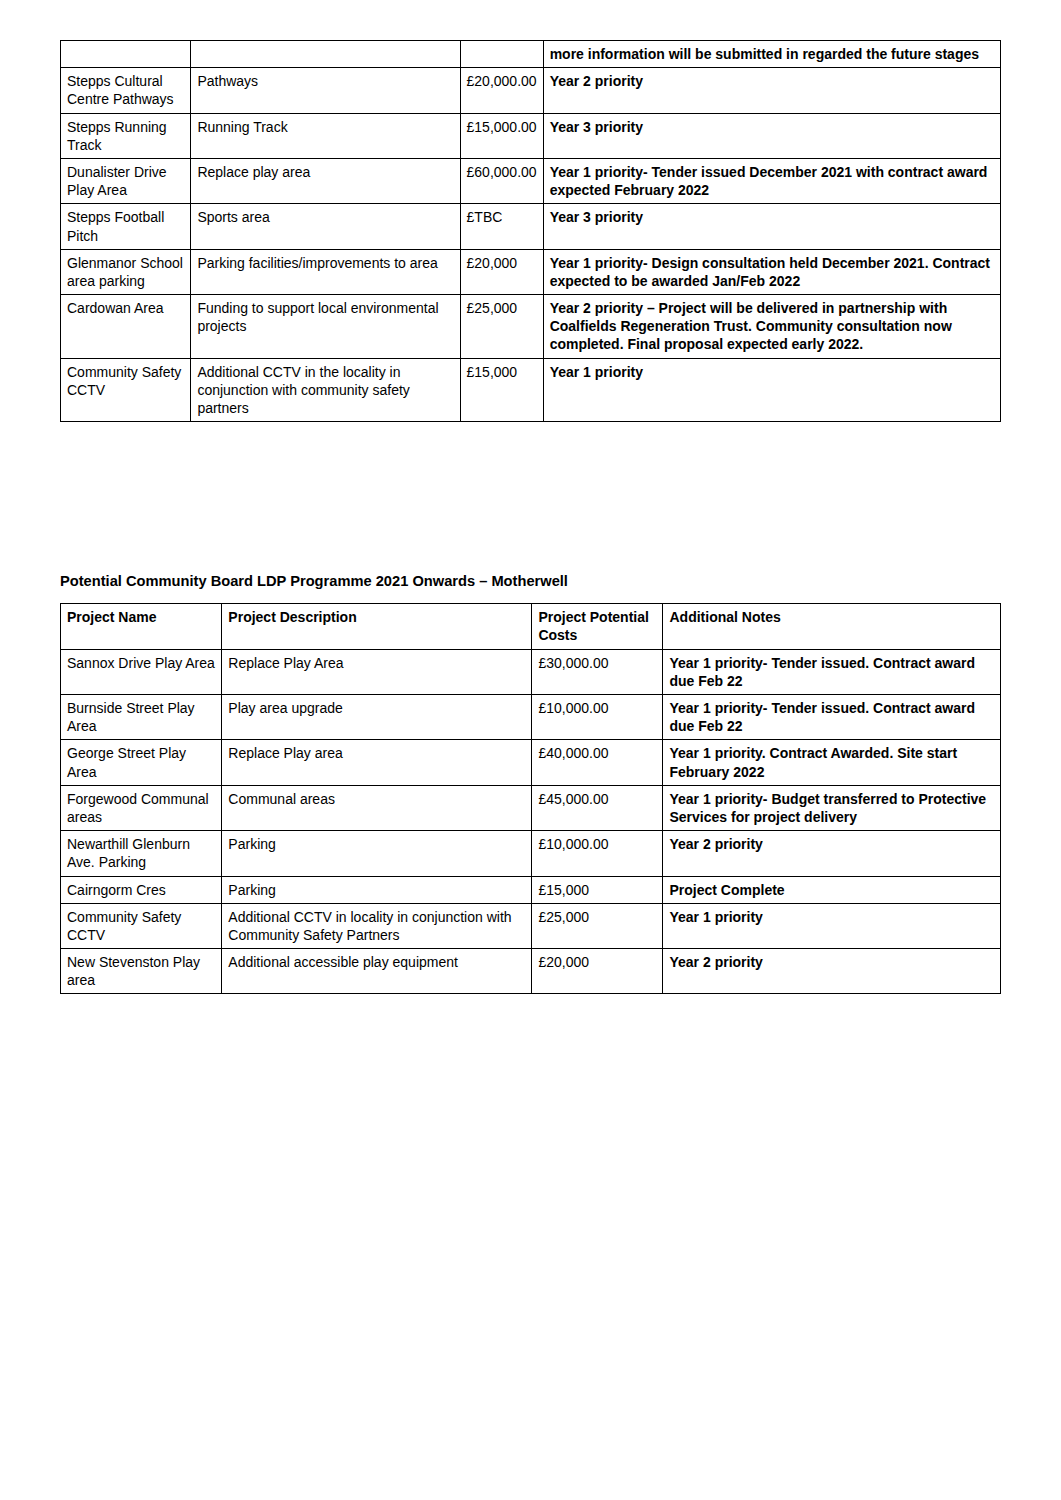| | | | more information will be submitted in regarded the future stages |
| Stepps Cultural Centre Pathways | Pathways | £20,000.00 | Year 2 priority |
| Stepps Running Track | Running Track | £15,000.00 | Year 3 priority |
| Dunalister Drive Play Area | Replace play area | £60,000.00 | Year 1 priority- Tender issued December 2021 with contract award expected February 2022 |
| Stepps Football Pitch | Sports area | £TBC | Year 3 priority |
| Glenmanor School area parking | Parking facilities/improvements to area | £20,000 | Year 1 priority- Design consultation held December 2021. Contract expected to be awarded Jan/Feb 2022 |
| Cardowan Area | Funding to support local environmental projects | £25,000 | Year 2 priority – Project will be delivered in partnership with Coalfields Regeneration Trust. Community consultation now completed. Final proposal expected early 2022. |
| Community Safety CCTV | Additional CCTV in the locality in conjunction with community safety partners | £15,000 | Year 1 priority |
Potential Community Board LDP Programme 2021 Onwards – Motherwell
| Project Name | Project Description | Project Potential Costs | Additional Notes |
| --- | --- | --- | --- |
| Sannox Drive Play Area | Replace Play Area | £30,000.00 | Year 1 priority- Tender issued. Contract award due Feb 22 |
| Burnside Street Play Area | Play area upgrade | £10,000.00 | Year 1 priority- Tender issued. Contract award due Feb 22 |
| George Street Play Area | Replace Play area | £40,000.00 | Year 1 priority. Contract Awarded. Site start February 2022 |
| Forgewood Communal areas | Communal areas | £45,000.00 | Year 1 priority- Budget transferred to Protective Services for project delivery |
| Newarthill Glenburn Ave. Parking | Parking | £10,000.00 | Year 2 priority |
| Cairngorm Cres | Parking | £15,000 | Project Complete |
| Community Safety CCTV | Additional CCTV in locality in conjunction with Community Safety Partners | £25,000 | Year 1 priority |
| New Stevenston Play area | Additional accessible play equipment | £20,000 | Year 2 priority |